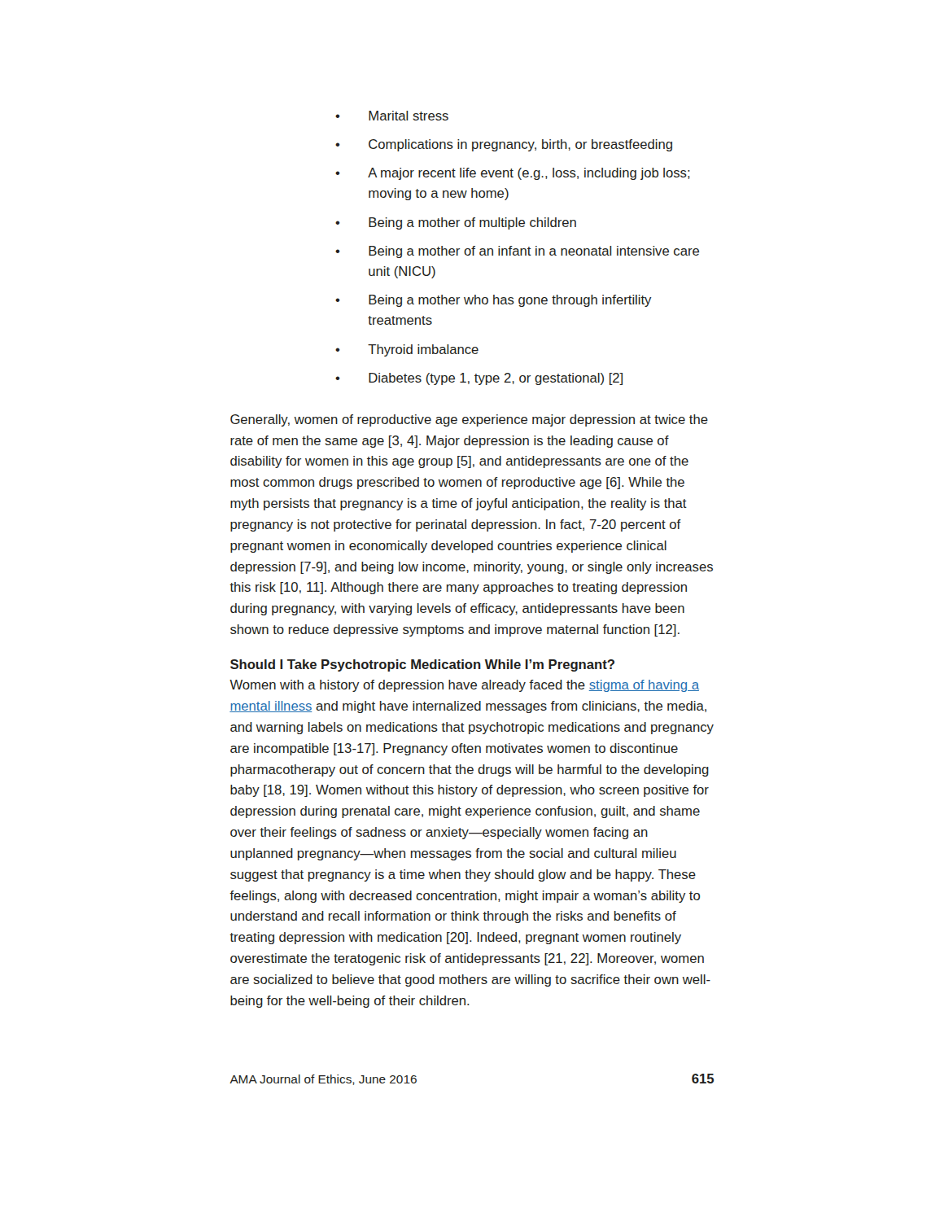Marital stress
Complications in pregnancy, birth, or breastfeeding
A major recent life event (e.g., loss, including job loss; moving to a new home)
Being a mother of multiple children
Being a mother of an infant in a neonatal intensive care unit (NICU)
Being a mother who has gone through infertility treatments
Thyroid imbalance
Diabetes (type 1, type 2, or gestational) [2]
Generally, women of reproductive age experience major depression at twice the rate of men the same age [3, 4]. Major depression is the leading cause of disability for women in this age group [5], and antidepressants are one of the most common drugs prescribed to women of reproductive age [6]. While the myth persists that pregnancy is a time of joyful anticipation, the reality is that pregnancy is not protective for perinatal depression. In fact, 7-20 percent of pregnant women in economically developed countries experience clinical depression [7-9], and being low income, minority, young, or single only increases this risk [10, 11]. Although there are many approaches to treating depression during pregnancy, with varying levels of efficacy, antidepressants have been shown to reduce depressive symptoms and improve maternal function [12].
Should I Take Psychotropic Medication While I’m Pregnant?
Women with a history of depression have already faced the stigma of having a mental illness and might have internalized messages from clinicians, the media, and warning labels on medications that psychotropic medications and pregnancy are incompatible [13-17]. Pregnancy often motivates women to discontinue pharmacotherapy out of concern that the drugs will be harmful to the developing baby [18, 19]. Women without this history of depression, who screen positive for depression during prenatal care, might experience confusion, guilt, and shame over their feelings of sadness or anxiety—especially women facing an unplanned pregnancy—when messages from the social and cultural milieu suggest that pregnancy is a time when they should glow and be happy. These feelings, along with decreased concentration, might impair a woman’s ability to understand and recall information or think through the risks and benefits of treating depression with medication [20]. Indeed, pregnant women routinely overestimate the teratogenic risk of antidepressants [21, 22]. Moreover, women are socialized to believe that good mothers are willing to sacrifice their own well-being for the well-being of their children.
AMA Journal of Ethics, June 2016 615